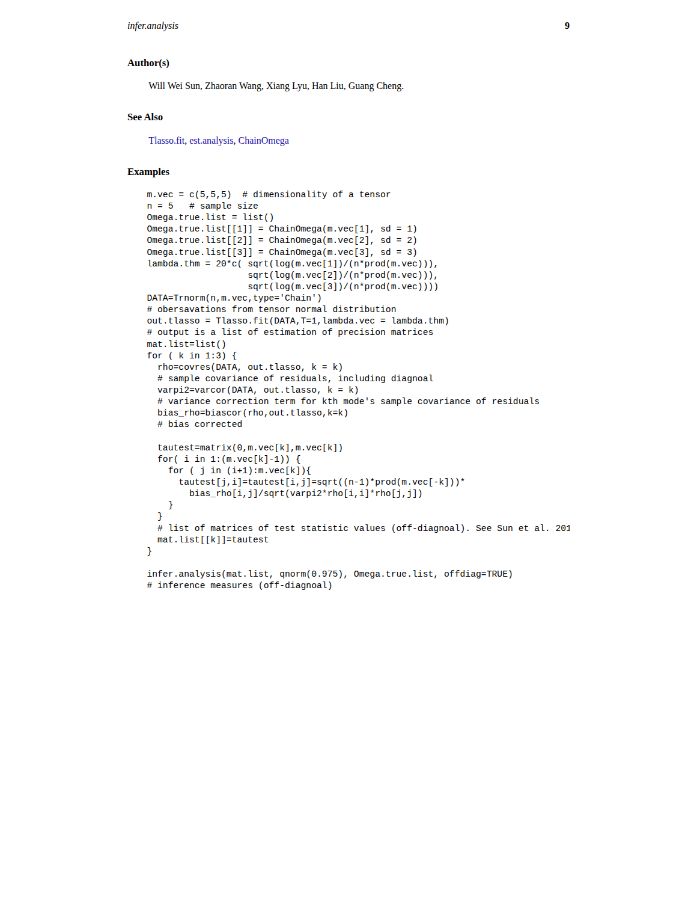infer.analysis 9
Author(s)
Will Wei Sun, Zhaoran Wang, Xiang Lyu, Han Liu, Guang Cheng.
See Also
Tlasso.fit, est.analysis, ChainOmega
Examples
m.vec = c(5,5,5)  # dimensionality of a tensor
n = 5   # sample size
Omega.true.list = list()
Omega.true.list[[1]] = ChainOmega(m.vec[1], sd = 1)
Omega.true.list[[2]] = ChainOmega(m.vec[2], sd = 2)
Omega.true.list[[3]] = ChainOmega(m.vec[3], sd = 3)
lambda.thm = 20*c( sqrt(log(m.vec[1])/(n*prod(m.vec))),
                   sqrt(log(m.vec[2])/(n*prod(m.vec))),
                   sqrt(log(m.vec[3])/(n*prod(m.vec))))
DATA=Trnorm(n,m.vec,type='Chain')
# obersavations from tensor normal distribution
out.tlasso = Tlasso.fit(DATA,T=1,lambda.vec = lambda.thm)
# output is a list of estimation of precision matrices
mat.list=list()
for ( k in 1:3) {
  rho=covres(DATA, out.tlasso, k = k)
  # sample covariance of residuals, including diagnoal
  varpi2=varcor(DATA, out.tlasso, k = k)
  # variance correction term for kth mode's sample covariance of residuals
  bias_rho=biascor(rho,out.tlasso,k=k)
  # bias corrected

  tautest=matrix(0,m.vec[k],m.vec[k])
  for( i in 1:(m.vec[k]-1)) {
    for ( j in (i+1):m.vec[k]){
      tautest[j,i]=tautest[i,j]=sqrt((n-1)*prod(m.vec[-k]))*
        bias_rho[i,j]/sqrt(varpi2*rho[i,i]*rho[j,j])
    }
  }
  # list of matrices of test statistic values (off-diagnoal). See Sun et al. 2016
  mat.list[[k]]=tautest
}

infer.analysis(mat.list, qnorm(0.975), Omega.true.list, offdiag=TRUE)
# inference measures (off-diagnoal)